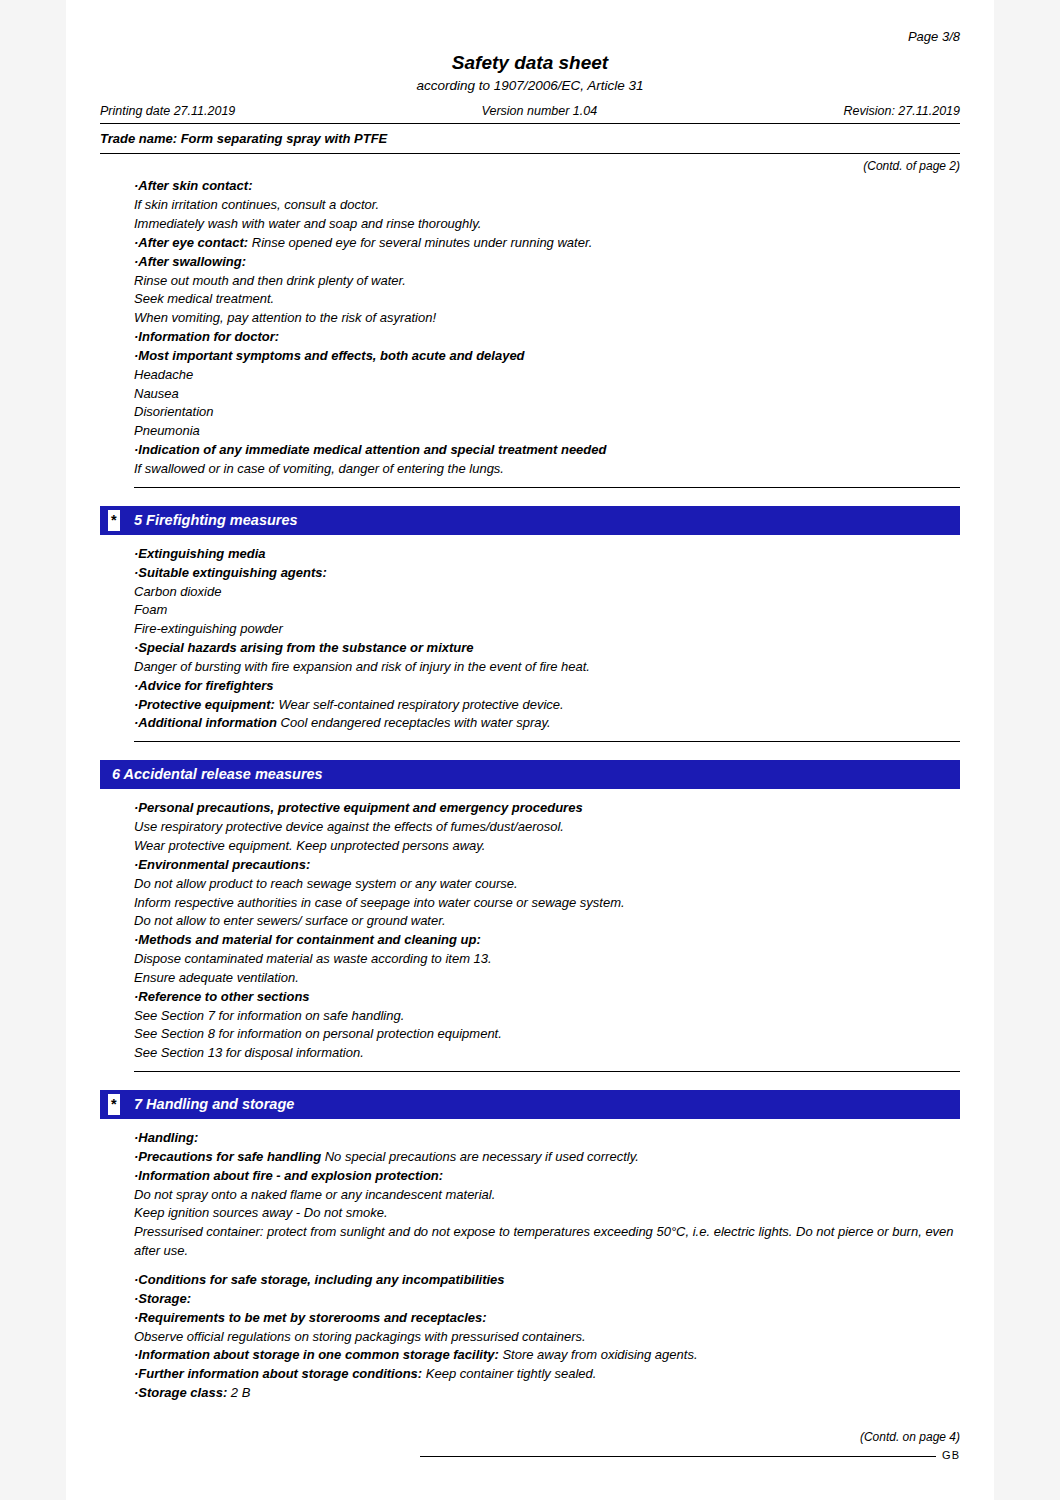Page 3/8
Safety data sheet
according to 1907/2006/EC, Article 31
Printing date 27.11.2019 Version number 1.04 Revision: 27.11.2019
Trade name: Form separating spray with PTFE
(Contd. of page 2)
After skin contact:
If skin irritation continues, consult a doctor.
Immediately wash with water and soap and rinse thoroughly.
After eye contact: Rinse opened eye for several minutes under running water.
After swallowing:
Rinse out mouth and then drink plenty of water.
Seek medical treatment.
When vomiting, pay attention to the risk of asyration!
Information for doctor:
Most important symptoms and effects, both acute and delayed
Headache
Nausea
Disorientation
Pneumonia
Indication of any immediate medical attention and special treatment needed
If swallowed or in case of vomiting, danger of entering the lungs.
*5 Firefighting measures
Extinguishing media
Suitable extinguishing agents:
Carbon dioxide
Foam
Fire-extinguishing powder
Special hazards arising from the substance or mixture
Danger of bursting with fire expansion and risk of injury in the event of fire heat.
Advice for firefighters
Protective equipment: Wear self-contained respiratory protective device.
Additional information Cool endangered receptacles with water spray.
6 Accidental release measures
Personal precautions, protective equipment and emergency procedures
Use respiratory protective device against the effects of fumes/dust/aerosol.
Wear protective equipment. Keep unprotected persons away.
Environmental precautions:
Do not allow product to reach sewage system or any water course.
Inform respective authorities in case of seepage into water course or sewage system.
Do not allow to enter sewers/ surface or ground water.
Methods and material for containment and cleaning up:
Dispose contaminated material as waste according to item 13.
Ensure adequate ventilation.
Reference to other sections
See Section 7 for information on safe handling.
See Section 8 for information on personal protection equipment.
See Section 13 for disposal information.
*7 Handling and storage
Handling:
Precautions for safe handling No special precautions are necessary if used correctly.
Information about fire - and explosion protection:
Do not spray onto a naked flame or any incandescent material.
Keep ignition sources away - Do not smoke.
Pressurised container: protect from sunlight and do not expose to temperatures exceeding 50°C, i.e. electric lights. Do not pierce or burn, even after use.
Conditions for safe storage, including any incompatibilities
Storage:
Requirements to be met by storerooms and receptacles:
Observe official regulations on storing packagings with pressurised containers.
Information about storage in one common storage facility: Store away from oxidising agents.
Further information about storage conditions: Keep container tightly sealed.
Storage class: 2 B
(Contd. on page 4) GB